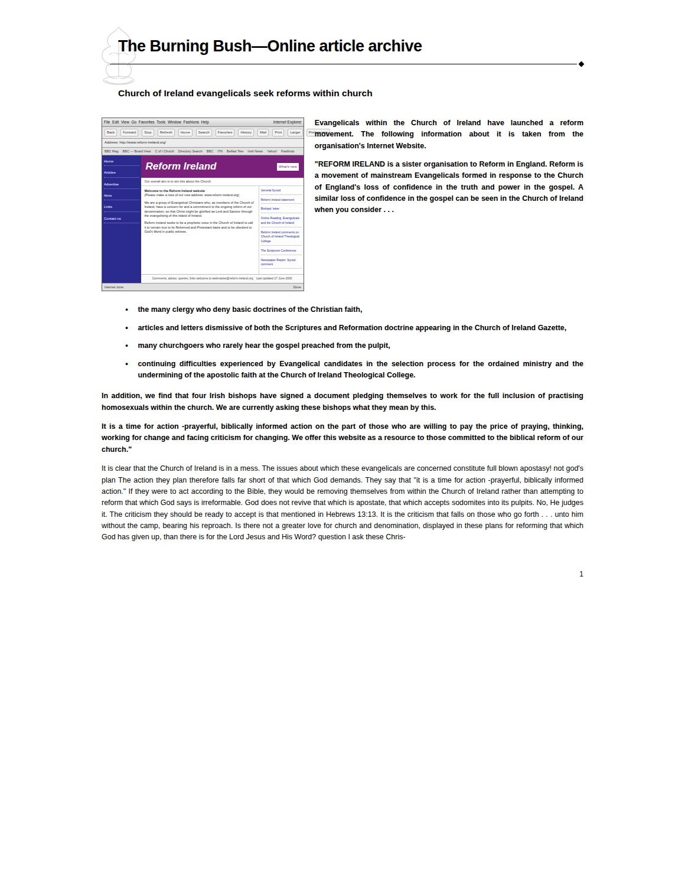The Burning Bush—Online article archive
Church of Ireland evangelicals seek reforms within church
File Edit View Go Favorites Tools Window Fashions Help Internet Explorer
Back Forward Stop Refresh Home Search Favorites History Mail Print Larger Preferences
Address: http://www.reform-ireland.org/
BBC Mag BBC — Board View C of I Church Directory Search BBC ITN Belfast Tele Irish News Yahoo!Fastfinds
Home
Articles
Advertise
Aims
Links
Contact us
Reform Ireland What's new
Our overall aim is to win this about the Church
Welcome to the Reform Ireland website
(Please make a note of our new address: www.reform-ireland.org)
We are a group of Evangelical Christians who, as members of the Church of Ireland, have a concern for and a commitment to the ongoing reform of our denomination, so that Christ might be glorified as Lord and Saviour through the evangelising of this island of Ireland.
Reform Ireland seeks to be a prophetic voice in the Church of Ireland to call it to remain true to its Reformed and Protestant basis and to be obedient to God's Word in public witness.
General Synod
Reform Ireland statement
Bishops' letter
Online Reading: Evangelicals and the Church of Ireland
Reform Ireland comments on Church of Ireland Theological College
The Scriptures Conference
Newspaper Report: Synod comment
Comments, advice, queries, links welcome to webmaster@reform-ireland.org Last updated 17 June 2000
Internet zone Done
Evangelicals within the Church of Ireland have launched a reform movement. The following information about it is taken from the organisation's Internet Website.
"REFORM IRELAND is a sister organisation to Reform in England. Reform is a movement of mainstream Evangelicals formed in response to the Church of England's loss of confidence in the truth and power in the gospel. A similar loss of confidence in the gospel can be seen in the Church of Ireland when you consider . . .
the many clergy who deny basic doctrines of the Christian faith,
articles and letters dismissive of both the Scriptures and Reformation doctrine appearing in the Church of Ireland Gazette,
many churchgoers who rarely hear the gospel preached from the pulpit,
continuing difficulties experienced by Evangelical candidates in the selection process for the ordained ministry and the undermining of the apostolic faith at the Church of Ireland Theological College.
In addition, we find that four Irish bishops have signed a document pledging themselves to work for the full inclusion of practising homosexuals within the church. We are currently asking these bishops what they mean by this.
It is a time for action -prayerful, biblically informed action on the part of those who are willing to pay the price of praying, thinking, working for change and facing criticism for changing. We offer this website as a resource to those committed to the biblical reform of our church."
It is clear that the Church of Ireland is in a mess. The issues about which these evangelicals are concerned constitute full blown apostasy! not god's plan The action they plan therefore falls far short of that which God demands. They say that "it is a time for action -prayerful, biblically informed action." If they were to act according to the Bible, they would be removing themselves from within the Church of Ireland rather than attempting to reform that which God says is irreformable. God does not revive that which is apostate, that which accepts sodomites into its pulpits. No, He judges it. The criticism they should be ready to accept is that mentioned in Hebrews 13:13. It is the criticism that falls on those who go forth . . . unto him without the camp, bearing his reproach. Is there not a greater love for church and denomination, displayed in these plans for reforming that which God has given up, than there is for the Lord Jesus and His Word? question I ask these Chris-
1